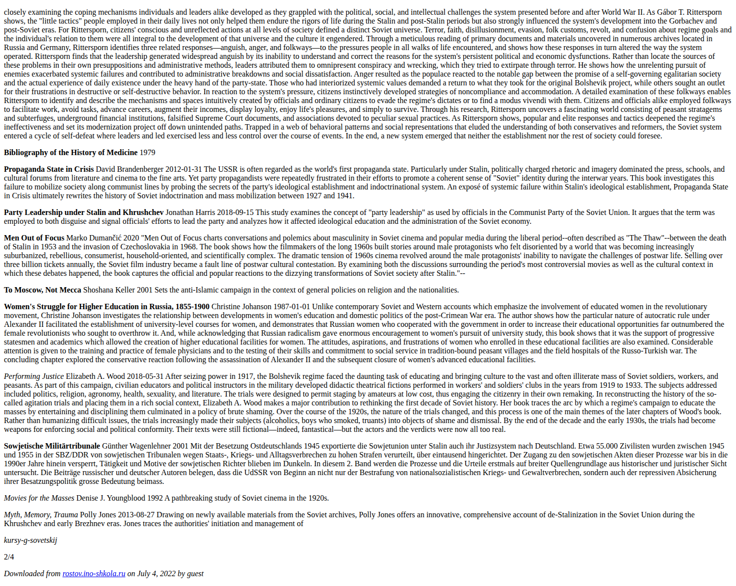closely examining the coping mechanisms individuals and leaders alike developed as they grappled with the political, social, and intellectual challenges the system presented before and after World War II. As Gábor T. Rittersporn shows, the "little tactics" people employed in their daily lives not only helped them endure the rigors of life during the Stalin and post-Stalin periods but also strongly influenced the system's development into the Gorbachev and post-Soviet eras. For Rittersporn, citizens' conscious and unreflected actions at all levels of society defined a distinct Soviet universe. Terror, faith, disillusionment, evasion, folk customs, revolt, and confusion about regime goals and the individual's relation to them were all integral to the development of that universe and the culture it engendered. Through a meticulous reading of primary documents and materials uncovered in numerous archives located in Russia and Germany, Rittersporn identifies three related responses—anguish, anger, and folkways—to the pressures people in all walks of life encountered, and shows how these responses in turn altered the way the system operated. Rittersporn finds that the leadership generated widespread anguish by its inability to understand and correct the reasons for the system's persistent political and economic dysfunctions. Rather than locate the sources of these problems in their own presuppositions and administrative methods, leaders attributed them to omnipresent conspiracy and wrecking, which they tried to extirpate through terror. He shows how the unrelenting pursuit of enemies exacerbated systemic failures and contributed to administrative breakdowns and social dissatisfaction. Anger resulted as the populace reacted to the notable gap between the promise of a self-governing egalitarian society and the actual experience of daily existence under the heavy hand of the party-state. Those who had interiorized systemic values demanded a return to what they took for the original Bolshevik project, while others sought an outlet for their frustrations in destructive or self-destructive behavior. In reaction to the system's pressure, citizens instinctively developed strategies of noncompliance and accommodation. A detailed examination of these folkways enables Rittersporn to identify and describe the mechanisms and spaces intuitively created by officials and ordinary citizens to evade the regime's dictates or to find a modus vivendi with them. Citizens and officials alike employed folkways to facilitate work, avoid tasks, advance careers, augment their incomes, display loyalty, enjoy life's pleasures, and simply to survive. Through his research, Rittersporn uncovers a fascinating world consisting of peasant stratagems and subterfuges, underground financial institutions, falsified Supreme Court documents, and associations devoted to peculiar sexual practices. As Rittersporn shows, popular and elite responses and tactics deepened the regime's ineffectiveness and set its modernization project off down unintended paths. Trapped in a web of behavioral patterns and social representations that eluded the understanding of both conservatives and reformers, the Soviet system entered a cycle of self-defeat where leaders and led exercised less and less control over the course of events. In the end, a new system emerged that neither the establishment nor the rest of society could foresee.
Bibliography of the History of Medicine 1979
Propaganda State in Crisis David Brandenberger 2012-01-31 The USSR is often regarded as the world's first propaganda state. Particularly under Stalin, politically charged rhetoric and imagery dominated the press, schools, and cultural forums from literature and cinema to the fine arts. Yet party propagandists were repeatedly frustrated in their efforts to promote a coherent sense of "Soviet" identity during the interwar years. This book investigates this failure to mobilize society along communist lines by probing the secrets of the party's ideological establishment and indoctrinational system. An exposé of systemic failure within Stalin's ideological establishment, Propaganda State in Crisis ultimately rewrites the history of Soviet indoctrination and mass mobilization between 1927 and 1941.
Party Leadership under Stalin and Khrushchev Jonathan Harris 2018-09-15 This study examines the concept of "party leadership" as used by officials in the Communist Party of the Soviet Union. It argues that the term was employed to both disguise and signal officials' efforts to lead the party and analyzes how it affected ideological education and the administration of the Soviet economy.
Men Out of Focus Marko Dumančić 2020 "Men Out of Focus charts conversations and polemics about masculinity in Soviet cinema and popular media during the liberal period--often described as "The Thaw"--between the death of Stalin in 1953 and the invasion of Czechoslovakia in 1968. The book shows how the filmmakers of the long 1960s built stories around male protagonists who felt disoriented by a world that was becoming increasingly suburbanized, rebellious, consumerist, household-oriented, and scientifically complex. The dramatic tension of 1960s cinema revolved around the male protagonists' inability to navigate the challenges of postwar life. Selling over three billion tickets annually, the Soviet film industry became a fault line of postwar cultural contestation. By examining both the discussions surrounding the period's most controversial movies as well as the cultural context in which these debates happened, the book captures the official and popular reactions to the dizzying transformations of Soviet society after Stalin."--
To Moscow, Not Mecca Shoshana Keller 2001 Sets the anti-Islamic campaign in the context of general policies on religion and the nationalities.
Women's Struggle for Higher Education in Russia, 1855-1900 Christine Johanson 1987-01-01 Unlike contemporary Soviet and Western accounts which emphasize the involvement of educated women in the revolutionary movement, Christine Johanson investigates the relationship between developments in women's education and domestic politics of the post-Crimean War era. The author shows how the particular nature of autocratic rule under Alexander II facilitated the establishment of university-level courses for women, and demonstrates that Russian women who cooperated with the government in order to increase their educational opportunities far outnumbered the female revolutionists who sought to overthrow it. And, while acknowledging that Russian radicalism gave enormous encouragement to women's pursuit of university study, this book shows that it was the support of progressive statesmen and academics which allowed the creation of higher educational facilities for women. The attitudes, aspirations, and frustrations of women who enrolled in these educational facilities are also examined. Considerable attention is given to the training and practice of female physicians and to the testing of their skills and commitment to social service in tradition-bound peasant villages and the field hospitals of the Russo-Turkish war. The concluding chapter explored the conservative reaction following the assassination of Alexander II and the subsequent closure of women's advanced educational facilities.
Performing Justice Elizabeth A. Wood 2018-05-31 After seizing power in 1917, the Bolshevik regime faced the daunting task of educating and bringing culture to the vast and often illiterate mass of Soviet soldiers, workers, and peasants. As part of this campaign, civilian educators and political instructors in the military developed didactic theatrical fictions performed in workers' and soldiers' clubs in the years from 1919 to 1933. The subjects addressed included politics, religion, agronomy, health, sexuality, and literature. The trials were designed to permit staging by amateurs at low cost, thus engaging the citizenry in their own remaking. In reconstructing the history of the so-called agitation trials and placing them in a rich social context, Elizabeth A. Wood makes a major contribution to rethinking the first decade of Soviet history. Her book traces the arc by which a regime's campaign to educate the masses by entertaining and disciplining them culminated in a policy of brute shaming. Over the course of the 1920s, the nature of the trials changed, and this process is one of the main themes of the later chapters of Wood's book. Rather than humanizing difficult issues, the trials increasingly made their subjects (alcoholics, boys who smoked, truants) into objects of shame and dismissal. By the end of the decade and the early 1930s, the trials had become weapons for enforcing social and political conformity. Their texts were still fictional—indeed, fantastical—but the actors and the verdicts were now all too real.
Sowjetische Militärtribunale Günther Wagenlehner 2001 Mit der Besetzung Ostdeutschlands 1945 exportierte die Sowjetunion unter Stalin auch ihr Justizsystem nach Deutschland. Etwa 55.000 Zivilisten wurden zwischen 1945 und 1955 in der SBZ/DDR von sowjetischen Tribunalen wegen Staats-, Kriegs- und Alltagsverbrechen zu hohen Strafen verurteilt, über eintausend hingerichtet. Der Zugang zu den sowjetischen Akten dieser Prozesse war bis in die 1990er Jahre hinein versperrt, Tätigkeit und Motive der sowjetischen Richter blieben im Dunkeln. In diesem 2. Band werden die Prozesse und die Urteile erstmals auf breiter Quellengrundlage aus historischer und juristischer Sicht untersucht. Die Beiträge russischer und deutscher Autoren belegen, dass die UdSSR von Beginn an nicht nur der Bestrafung von nationalsozialistischen Kriegs- und Gewaltverbrechen, sondern auch der repressiven Absicherung ihrer Besatzungspolitik grosse Bedeutung beimass.
Movies for the Masses Denise J. Youngblood 1992 A pathbreaking study of Soviet cinema in the 1920s.
Myth, Memory, Trauma Polly Jones 2013-08-27 Drawing on newly available materials from the Soviet archives, Polly Jones offers an innovative, comprehensive account of de-Stalinization in the Soviet Union during the Khrushchev and early Brezhnev eras. Jones traces the authorities' initiation and management of
kursy-g-sovetskij
2/4
Downloaded from rostov.ino-shkola.ru on July 4, 2022 by guest